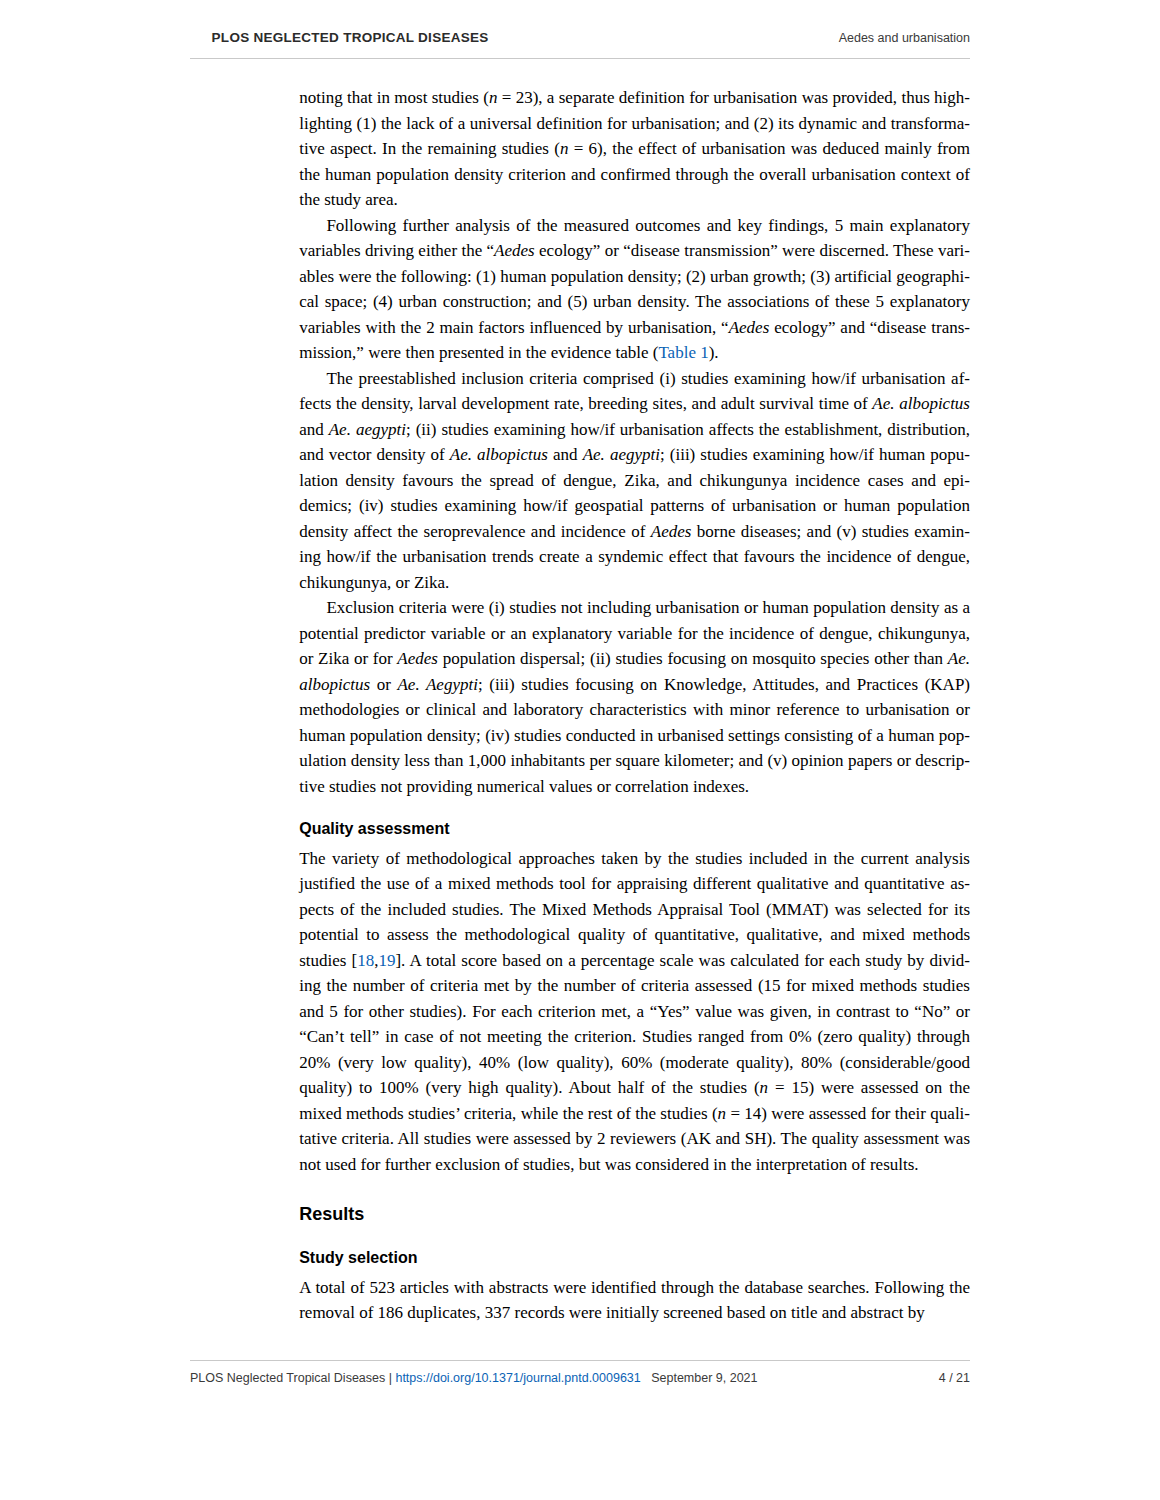PLOS Neglected Tropical Diseases
Aedes and urbanisation
noting that in most studies (n = 23), a separate definition for urbanisation was provided, thus highlighting (1) the lack of a universal definition for urbanisation; and (2) its dynamic and transformative aspect. In the remaining studies (n = 6), the effect of urbanisation was deduced mainly from the human population density criterion and confirmed through the overall urbanisation context of the study area.
Following further analysis of the measured outcomes and key findings, 5 main explanatory variables driving either the “Aedes ecology” or “disease transmission” were discerned. These variables were the following: (1) human population density; (2) urban growth; (3) artificial geographical space; (4) urban construction; and (5) urban density. The associations of these 5 explanatory variables with the 2 main factors influenced by urbanisation, “Aedes ecology” and “disease transmission,” were then presented in the evidence table (Table 1).
The preestablished inclusion criteria comprised (i) studies examining how/if urbanisation affects the density, larval development rate, breeding sites, and adult survival time of Ae. albopictus and Ae. aegypti; (ii) studies examining how/if urbanisation affects the establishment, distribution, and vector density of Ae. albopictus and Ae. aegypti; (iii) studies examining how/if human population density favours the spread of dengue, Zika, and chikungunya incidence cases and epidemics; (iv) studies examining how/if geospatial patterns of urbanisation or human population density affect the seroprevalence and incidence of Aedes borne diseases; and (v) studies examining how/if the urbanisation trends create a syndemic effect that favours the incidence of dengue, chikungunya, or Zika.
Exclusion criteria were (i) studies not including urbanisation or human population density as a potential predictor variable or an explanatory variable for the incidence of dengue, chikungunya, or Zika or for Aedes population dispersal; (ii) studies focusing on mosquito species other than Ae. albopictus or Ae. Aegypti; (iii) studies focusing on Knowledge, Attitudes, and Practices (KAP) methodologies or clinical and laboratory characteristics with minor reference to urbanisation or human population density; (iv) studies conducted in urbanised settings consisting of a human population density less than 1,000 inhabitants per square kilometer; and (v) opinion papers or descriptive studies not providing numerical values or correlation indexes.
Quality assessment
The variety of methodological approaches taken by the studies included in the current analysis justified the use of a mixed methods tool for appraising different qualitative and quantitative aspects of the included studies. The Mixed Methods Appraisal Tool (MMAT) was selected for its potential to assess the methodological quality of quantitative, qualitative, and mixed methods studies [18,19]. A total score based on a percentage scale was calculated for each study by dividing the number of criteria met by the number of criteria assessed (15 for mixed methods studies and 5 for other studies). For each criterion met, a “Yes” value was given, in contrast to “No” or “Can’t tell” in case of not meeting the criterion. Studies ranged from 0% (zero quality) through 20% (very low quality), 40% (low quality), 60% (moderate quality), 80% (considerable/good quality) to 100% (very high quality). About half of the studies (n = 15) were assessed on the mixed methods studies’ criteria, while the rest of the studies (n = 14) were assessed for their qualitative criteria. All studies were assessed by 2 reviewers (AK and SH). The quality assessment was not used for further exclusion of studies, but was considered in the interpretation of results.
Results
Study selection
A total of 523 articles with abstracts were identified through the database searches. Following the removal of 186 duplicates, 337 records were initially screened based on title and abstract by
PLOS Neglected Tropical Diseases | https://doi.org/10.1371/journal.pntd.0009631 September 9, 2021
4 / 21